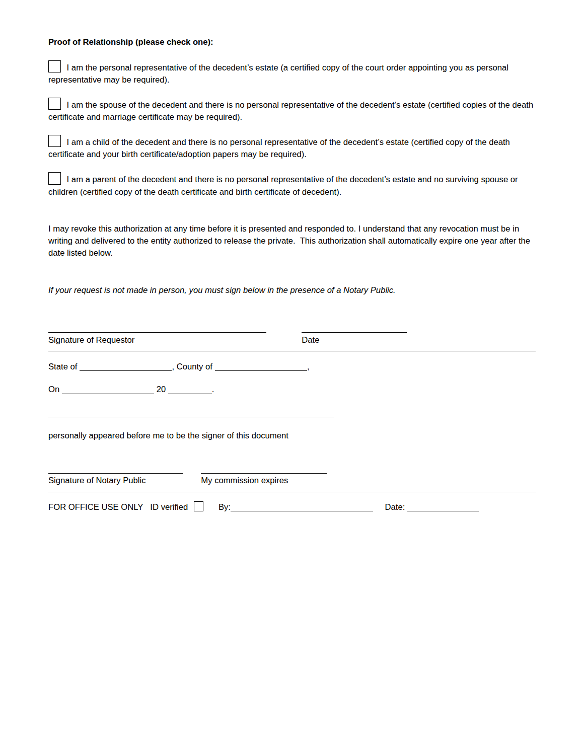Proof of Relationship (please check one):
I am the personal representative of the decedent’s estate (a certified copy of the court order appointing you as personal representative may be required).
I am the spouse of the decedent and there is no personal representative of the decedent’s estate (certified copies of the death certificate and marriage certificate may be required).
I am a child of the decedent and there is no personal representative of the decedent’s estate (certified copy of the death certificate and your birth certificate/adoption papers may be required).
I am a parent of the decedent and there is no personal representative of the decedent’s estate and no surviving spouse or children (certified copy of the death certificate and birth certificate of decedent).
I may revoke this authorization at any time before it is presented and responded to. I understand that any revocation must be in writing and delivered to the entity authorized to release the private. This authorization shall automatically expire one year after the date listed below.
If your request is not made in person, you must sign below in the presence of a Notary Public.
Signature of Requestor
Date
State of , County of ,
On 20 .
personally appeared before me to be the signer of this document
Signature of Notary Public
My commission expires
FOR OFFICE USE ONLY ID verified By: Date: